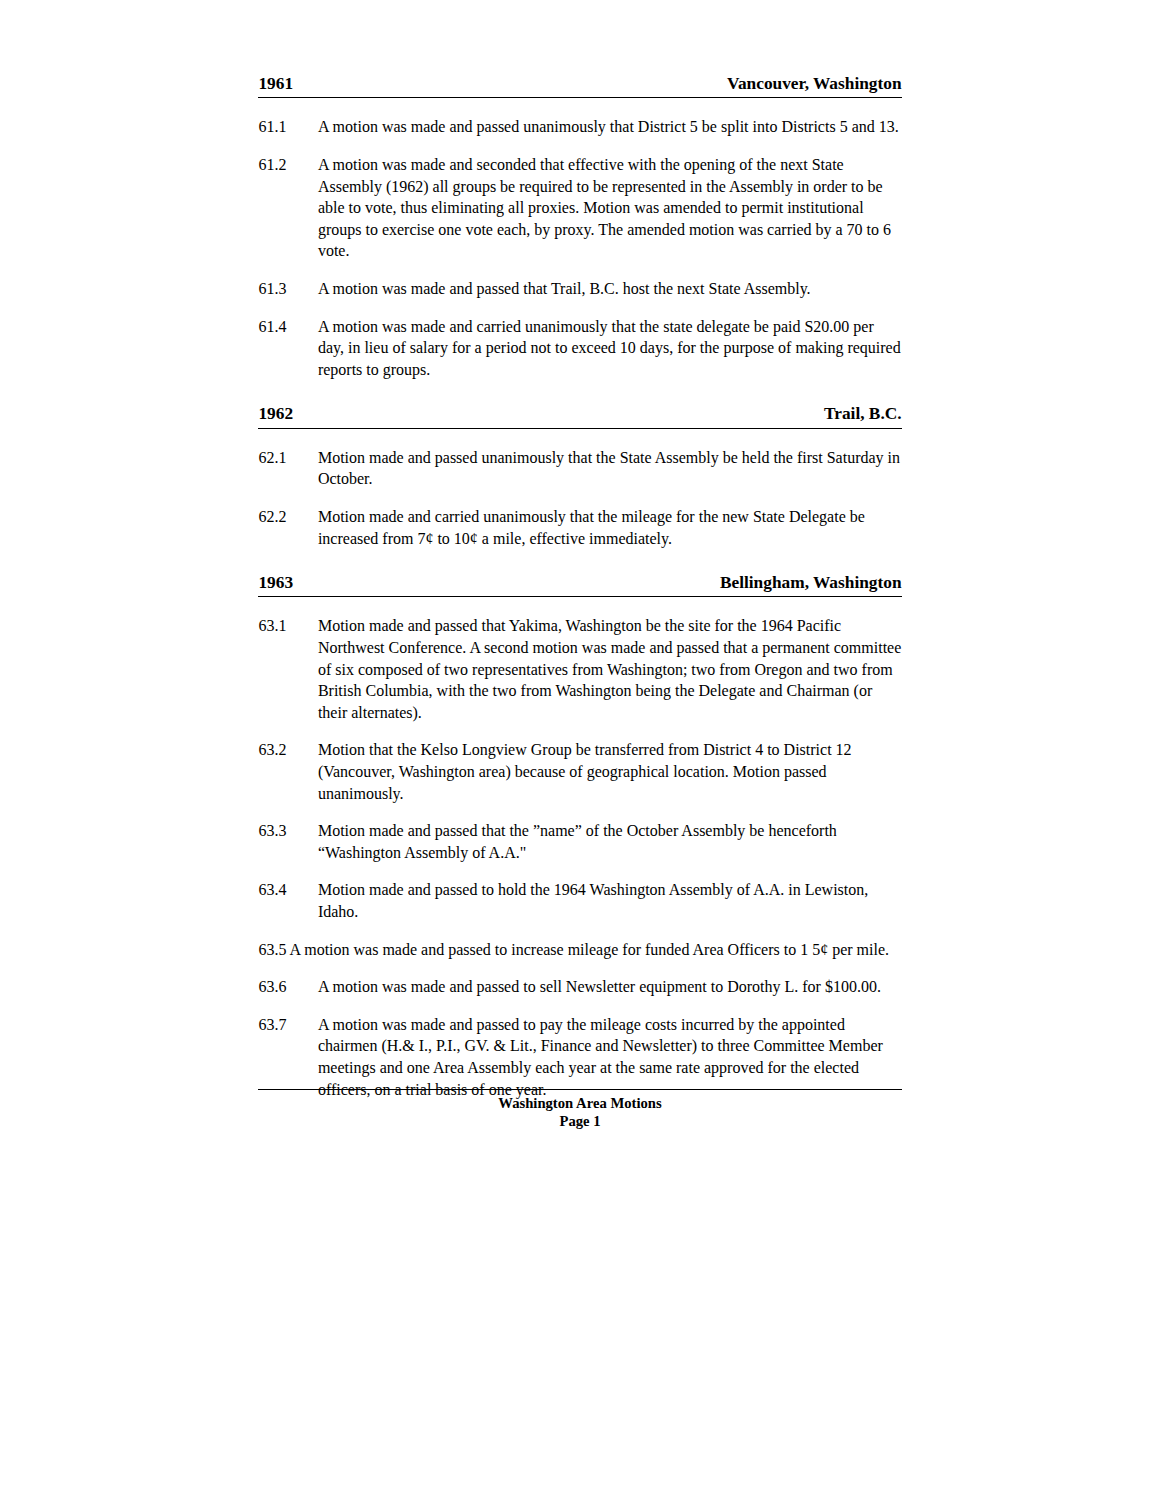1961 Vancouver, Washington
61.1
A motion was made and passed unanimously that District 5 be split into Districts 5 and 13.
61.2
A motion was made and seconded that effective with the opening of the next State Assembly (1962) all groups be required to be represented in the Assembly in order to be able to vote, thus eliminating all proxies. Motion was amended to permit institutional groups to exercise one vote each, by proxy. The amended motion was carried by a 70 to 6 vote.
61.3
A motion was made and passed that Trail, B.C. host the next State Assembly.
61.4
A motion was made and carried unanimously that the state delegate be paid S20.00 per day, in lieu of salary for a period not to exceed 10 days, for the purpose of making required reports to groups.
1962 Trail, B.C.
62.1
Motion made and passed unanimously that the State Assembly be held the first Saturday in October.
62.2
Motion made and carried unanimously that the mileage for the new State Delegate be increased from 7¢ to 10¢ a mile, effective immediately.
1963 Bellingham, Washington
63.1
Motion made and passed that Yakima, Washington be the site for the 1964 Pacific Northwest Conference. A second motion was made and passed that a permanent committee of six composed of two representatives from Washington; two from Oregon and two from British Columbia, with the two from Washington being the Delegate and Chairman (or their alternates).
63.2
Motion that the Kelso Longview Group be transferred from District 4 to District 12 (Vancouver, Washington area) because of geographical location. Motion passed unanimously.
63.3
Motion made and passed that the ”name” of the October Assembly be henceforth “Washington Assembly of A.A."
63.4
Motion made and passed to hold the 1964 Washington Assembly of A.A. in Lewiston, Idaho.
63.5 A motion was made and passed to increase mileage for funded Area Officers to 1 5¢ per mile.
63.6
A motion was made and passed to sell Newsletter equipment to Dorothy L. for $100.00.
63.7
A motion was made and passed to pay the mileage costs incurred by the appointed chairmen (H.& I., P.I., GV. & Lit., Finance and Newsletter) to three Committee Member meetings and one Area Assembly each year at the same rate approved for the elected officers, on a trial basis of one year.
Washington Area Motions
Page 1